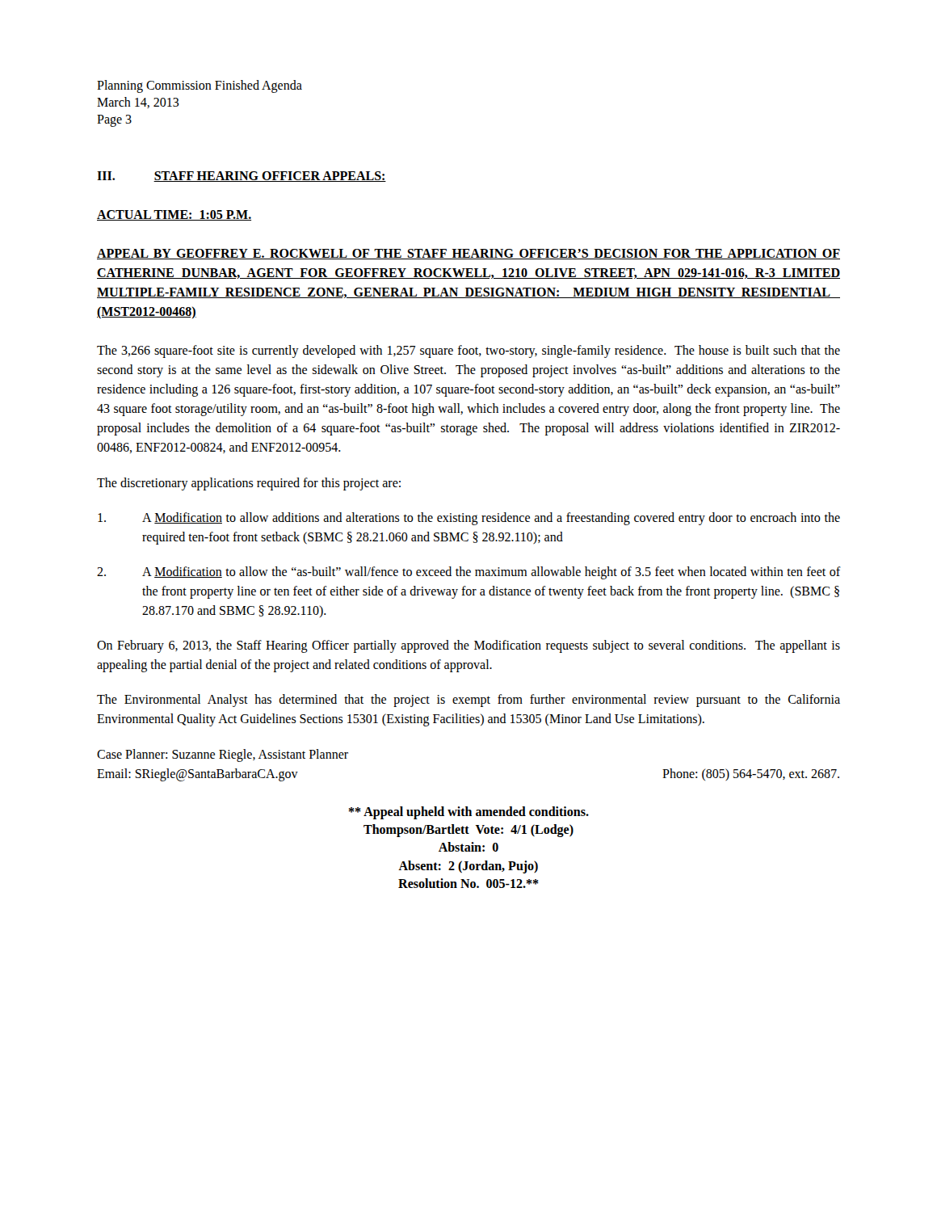Planning Commission Finished Agenda
March 14, 2013
Page 3
III. STAFF HEARING OFFICER APPEALS:
ACTUAL TIME: 1:05 P.M.
APPEAL BY GEOFFREY E. ROCKWELL OF THE STAFF HEARING OFFICER’S DECISION FOR THE APPLICATION OF CATHERINE DUNBAR, AGENT FOR GEOFFREY ROCKWELL, 1210 OLIVE STREET, APN 029-141-016, R-3 LIMITED MULTIPLE-FAMILY RESIDENCE ZONE, GENERAL PLAN DESIGNATION: MEDIUM HIGH DENSITY RESIDENTIAL (MST2012-00468)
The 3,266 square-foot site is currently developed with 1,257 square foot, two-story, single-family residence. The house is built such that the second story is at the same level as the sidewalk on Olive Street. The proposed project involves “as-built” additions and alterations to the residence including a 126 square-foot, first-story addition, a 107 square-foot second-story addition, an “as-built” deck expansion, an “as-built” 43 square foot storage/utility room, and an “as-built” 8-foot high wall, which includes a covered entry door, along the front property line. The proposal includes the demolition of a 64 square-foot “as-built” storage shed. The proposal will address violations identified in ZIR2012-00486, ENF2012-00824, and ENF2012-00954.
The discretionary applications required for this project are:
1. A Modification to allow additions and alterations to the existing residence and a freestanding covered entry door to encroach into the required ten-foot front setback (SBMC § 28.21.060 and SBMC § 28.92.110); and
2. A Modification to allow the “as-built” wall/fence to exceed the maximum allowable height of 3.5 feet when located within ten feet of the front property line or ten feet of either side of a driveway for a distance of twenty feet back from the front property line. (SBMC § 28.87.170 and SBMC § 28.92.110).
On February 6, 2013, the Staff Hearing Officer partially approved the Modification requests subject to several conditions. The appellant is appealing the partial denial of the project and related conditions of approval.
The Environmental Analyst has determined that the project is exempt from further environmental review pursuant to the California Environmental Quality Act Guidelines Sections 15301 (Existing Facilities) and 15305 (Minor Land Use Limitations).
Case Planner: Suzanne Riegle, Assistant Planner
Email: SRiegle@SantaBarbaraCA.gov Phone: (805) 564-5470, ext. 2687.
** Appeal upheld with amended conditions.
Thompson/Bartlett Vote: 4/1 (Lodge)
Abstain: 0
Absent: 2 (Jordan, Pujo)
Resolution No. 005-12.**